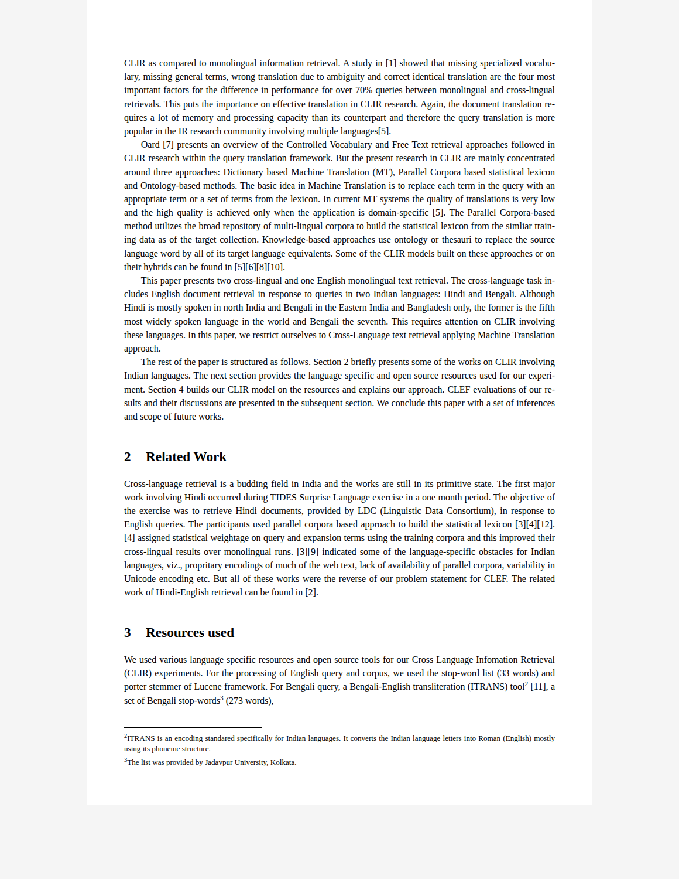CLIR as compared to monolingual information retrieval. A study in [1] showed that missing specialized vocabulary, missing general terms, wrong translation due to ambiguity and correct identical translation are the four most important factors for the difference in performance for over 70% queries between monolingual and cross-lingual retrievals. This puts the importance on effective translation in CLIR research. Again, the document translation requires a lot of memory and processing capacity than its counterpart and therefore the query translation is more popular in the IR research community involving multiple languages[5].
Oard [7] presents an overview of the Controlled Vocabulary and Free Text retrieval approaches followed in CLIR research within the query translation framework. But the present research in CLIR are mainly concentrated around three approaches: Dictionary based Machine Translation (MT), Parallel Corpora based statistical lexicon and Ontology-based methods. The basic idea in Machine Translation is to replace each term in the query with an appropriate term or a set of terms from the lexicon. In current MT systems the quality of translations is very low and the high quality is achieved only when the application is domain-specific [5]. The Parallel Corpora-based method utilizes the broad repository of multi-lingual corpora to build the statistical lexicon from the simliar training data as of the target collection. Knowledge-based approaches use ontology or thesauri to replace the source language word by all of its target language equivalents. Some of the CLIR models built on these approaches or on their hybrids can be found in [5][6][8][10].
This paper presents two cross-lingual and one English monolingual text retrieval. The cross-language task includes English document retrieval in response to queries in two Indian languages: Hindi and Bengali. Although Hindi is mostly spoken in north India and Bengali in the Eastern India and Bangladesh only, the former is the fifth most widely spoken language in the world and Bengali the seventh. This requires attention on CLIR involving these languages. In this paper, we restrict ourselves to Cross-Language text retrieval applying Machine Translation approach.
The rest of the paper is structured as follows. Section 2 briefly presents some of the works on CLIR involving Indian languages. The next section provides the language specific and open source resources used for our experiment. Section 4 builds our CLIR model on the resources and explains our approach. CLEF evaluations of our results and their discussions are presented in the subsequent section. We conclude this paper with a set of inferences and scope of future works.
2 Related Work
Cross-language retrieval is a budding field in India and the works are still in its primitive state. The first major work involving Hindi occurred during TIDES Surprise Language exercise in a one month period. The objective of the exercise was to retrieve Hindi documents, provided by LDC (Linguistic Data Consortium), in response to English queries. The participants used parallel corpora based approach to build the statistical lexicon [3][4][12]. [4] assigned statistical weightage on query and expansion terms using the training corpora and this improved their cross-lingual results over monolingual runs. [3][9] indicated some of the language-specific obstacles for Indian languages, viz., propritary encodings of much of the web text, lack of availability of parallel corpora, variability in Unicode encoding etc. But all of these works were the reverse of our problem statement for CLEF. The related work of Hindi-English retrieval can be found in [2].
3 Resources used
We used various language specific resources and open source tools for our Cross Language Infomation Retrieval (CLIR) experiments. For the processing of English query and corpus, we used the stop-word list (33 words) and porter stemmer of Lucene framework. For Bengali query, a Bengali-English transliteration (ITRANS) tool2 [11], a set of Bengali stop-words3 (273 words),
2 ITRANS is an encoding standared specifically for Indian languages. It converts the Indian language letters into Roman (English) mostly using its phoneme structure.
3 The list was provided by Jadavpur University, Kolkata.